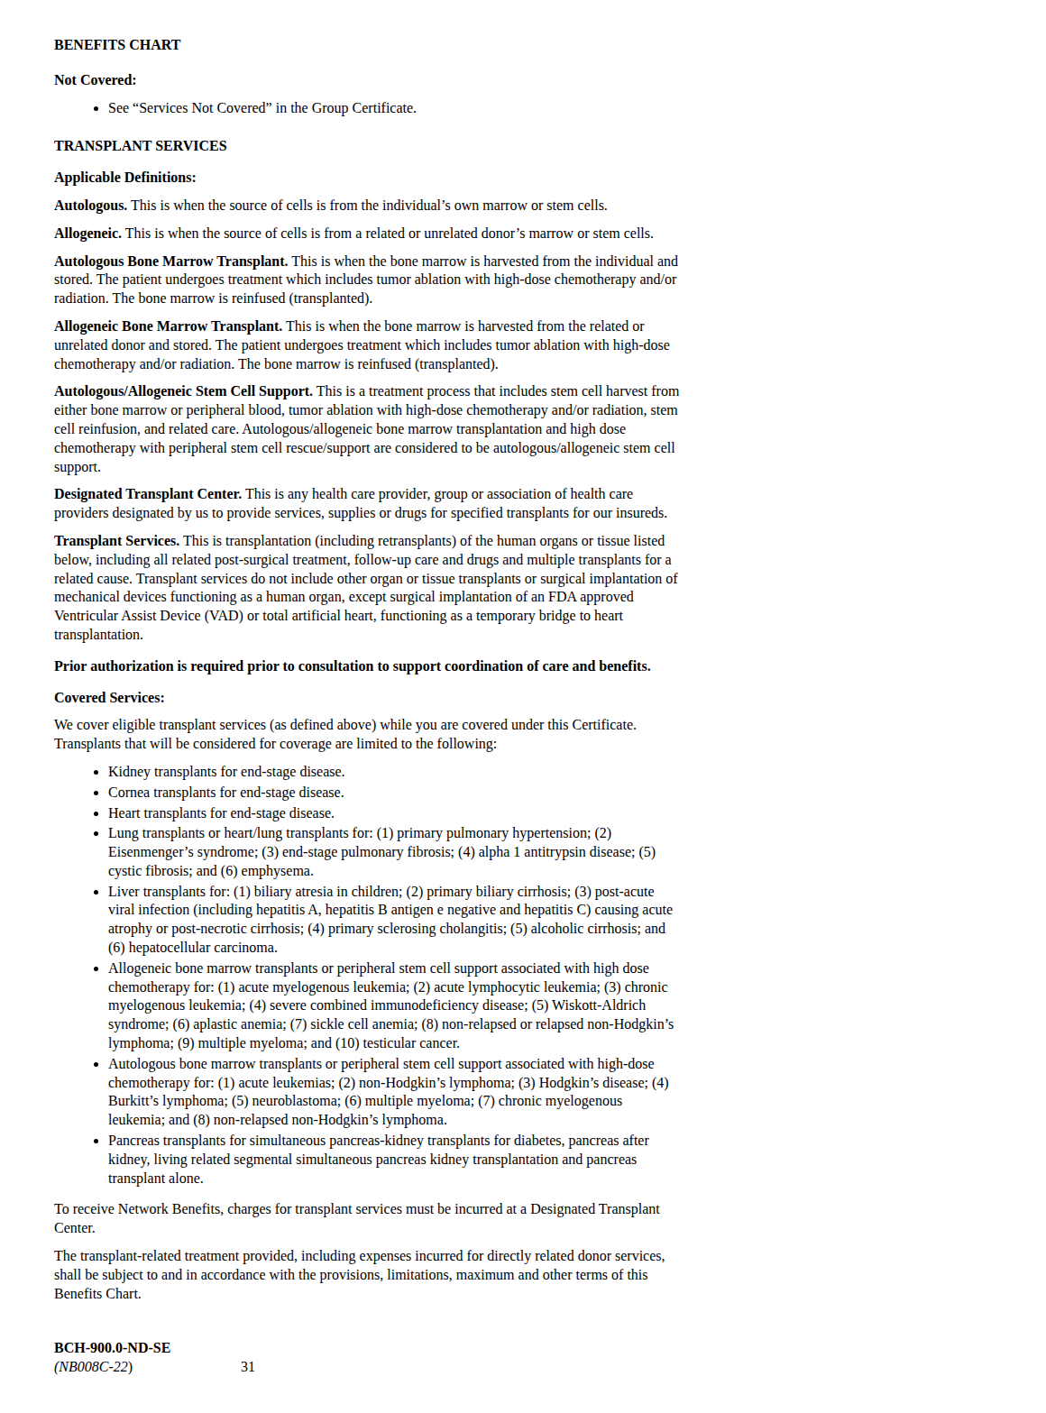BENEFITS CHART
Not Covered:
See “Services Not Covered” in the Group Certificate.
TRANSPLANT SERVICES
Applicable Definitions:
Autologous. This is when the source of cells is from the individual’s own marrow or stem cells.
Allogeneic. This is when the source of cells is from a related or unrelated donor’s marrow or stem cells.
Autologous Bone Marrow Transplant. This is when the bone marrow is harvested from the individual and stored. The patient undergoes treatment which includes tumor ablation with high-dose chemotherapy and/or radiation. The bone marrow is reinfused (transplanted).
Allogeneic Bone Marrow Transplant. This is when the bone marrow is harvested from the related or unrelated donor and stored. The patient undergoes treatment which includes tumor ablation with high-dose chemotherapy and/or radiation. The bone marrow is reinfused (transplanted).
Autologous/Allogeneic Stem Cell Support. This is a treatment process that includes stem cell harvest from either bone marrow or peripheral blood, tumor ablation with high-dose chemotherapy and/or radiation, stem cell reinfusion, and related care. Autologous/allogeneic bone marrow transplantation and high dose chemotherapy with peripheral stem cell rescue/support are considered to be autologous/allogeneic stem cell support.
Designated Transplant Center. This is any health care provider, group or association of health care providers designated by us to provide services, supplies or drugs for specified transplants for our insureds.
Transplant Services. This is transplantation (including retransplants) of the human organs or tissue listed below, including all related post-surgical treatment, follow-up care and drugs and multiple transplants for a related cause. Transplant services do not include other organ or tissue transplants or surgical implantation of mechanical devices functioning as a human organ, except surgical implantation of an FDA approved Ventricular Assist Device (VAD) or total artificial heart, functioning as a temporary bridge to heart transplantation.
Prior authorization is required prior to consultation to support coordination of care and benefits.
Covered Services:
We cover eligible transplant services (as defined above) while you are covered under this Certificate. Transplants that will be considered for coverage are limited to the following:
Kidney transplants for end-stage disease.
Cornea transplants for end-stage disease.
Heart transplants for end-stage disease.
Lung transplants or heart/lung transplants for: (1) primary pulmonary hypertension; (2) Eisenmenger’s syndrome; (3) end-stage pulmonary fibrosis; (4) alpha 1 antitrypsin disease; (5) cystic fibrosis; and (6) emphysema.
Liver transplants for: (1) biliary atresia in children; (2) primary biliary cirrhosis; (3) post-acute viral infection (including hepatitis A, hepatitis B antigen e negative and hepatitis C) causing acute atrophy or post-necrotic cirrhosis; (4) primary sclerosing cholangitis; (5) alcoholic cirrhosis; and (6) hepatocellular carcinoma.
Allogeneic bone marrow transplants or peripheral stem cell support associated with high dose chemotherapy for: (1) acute myelogenous leukemia; (2) acute lymphocytic leukemia; (3) chronic myelogenous leukemia; (4) severe combined immunodeficiency disease; (5) Wiskott-Aldrich syndrome; (6) aplastic anemia; (7) sickle cell anemia; (8) non-relapsed or relapsed non-Hodgkin’s lymphoma; (9) multiple myeloma; and (10) testicular cancer.
Autologous bone marrow transplants or peripheral stem cell support associated with high-dose chemotherapy for: (1) acute leukemias; (2) non-Hodgkin’s lymphoma; (3) Hodgkin’s disease; (4) Burkitt’s lymphoma; (5) neuroblastoma; (6) multiple myeloma; (7) chronic myelogenous leukemia; and (8) non-relapsed non-Hodgkin’s lymphoma.
Pancreas transplants for simultaneous pancreas-kidney transplants for diabetes, pancreas after kidney, living related segmental simultaneous pancreas kidney transplantation and pancreas transplant alone.
To receive Network Benefits, charges for transplant services must be incurred at a Designated Transplant Center.
The transplant-related treatment provided, including expenses incurred for directly related donor services, shall be subject to and in accordance with the provisions, limitations, maximum and other terms of this Benefits Chart.
BCH-900.0-ND-SE
(NB008C-22)31